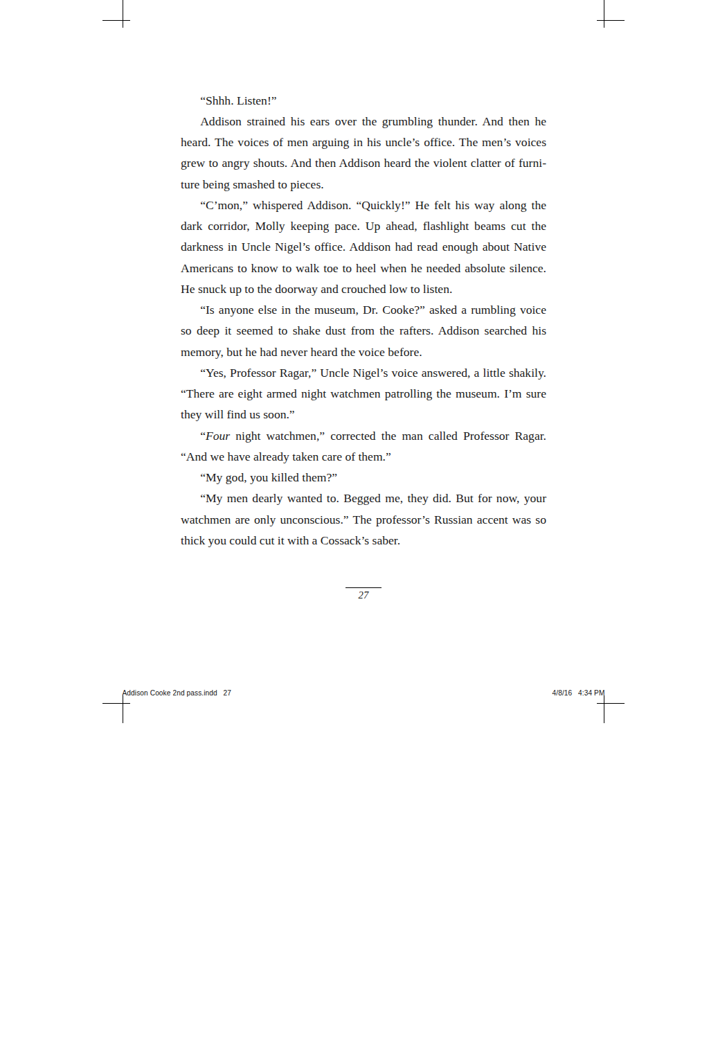“Shhh. Listen!”
Addison strained his ears over the grumbling thunder. And then he heard. The voices of men arguing in his uncle’s office. The men’s voices grew to angry shouts. And then Addison heard the violent clatter of furniture being smashed to pieces.
“C’mon,” whispered Addison. “Quickly!” He felt his way along the dark corridor, Molly keeping pace. Up ahead, flashlight beams cut the darkness in Uncle Nigel’s office. Addison had read enough about Native Americans to know to walk toe to heel when he needed absolute silence. He snuck up to the doorway and crouched low to listen.
“Is anyone else in the museum, Dr. Cooke?” asked a rumbling voice so deep it seemed to shake dust from the rafters. Addison searched his memory, but he had never heard the voice before.
“Yes, Professor Ragar,” Uncle Nigel’s voice answered, a little shakily. “There are eight armed night watchmen patrolling the museum. I’m sure they will find us soon.”
“Four night watchmen,” corrected the man called Professor Ragar. “And we have already taken care of them.”
“My god, you killed them?”
“My men dearly wanted to. Begged me, they did. But for now, your watchmen are only unconscious.” The professor’s Russian accent was so thick you could cut it with a Cossack’s saber.
27
Addison Cooke 2nd pass.indd 27 4/8/16 4:34 PM